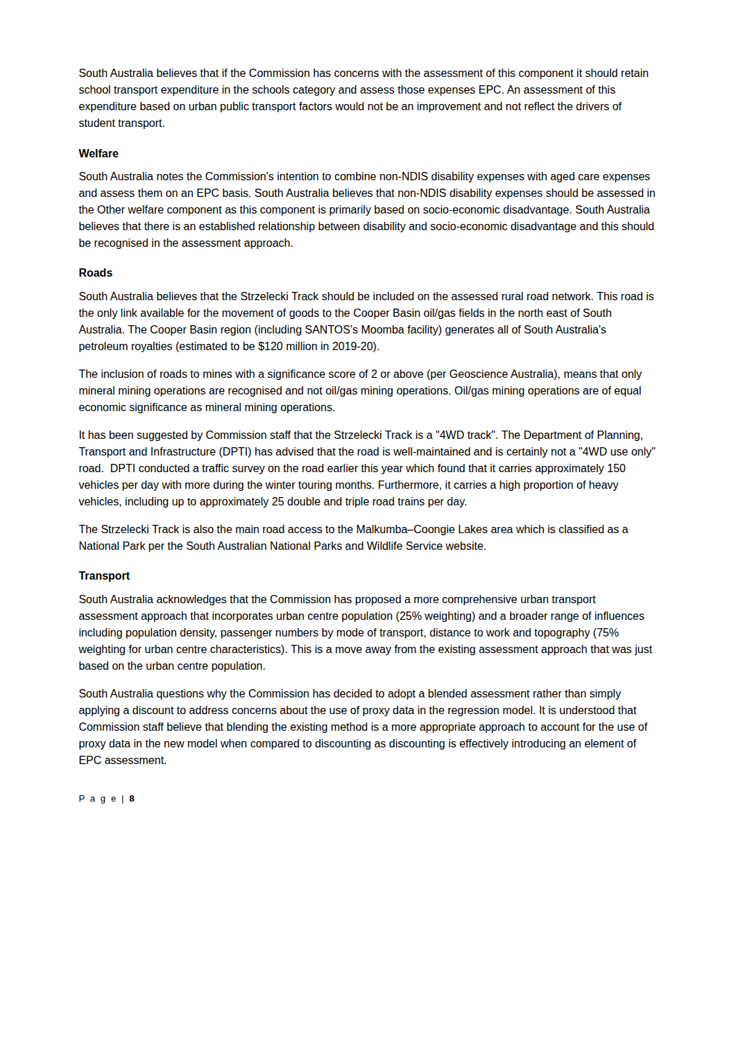South Australia believes that if the Commission has concerns with the assessment of this component it should retain school transport expenditure in the schools category and assess those expenses EPC. An assessment of this expenditure based on urban public transport factors would not be an improvement and not reflect the drivers of student transport.
Welfare
South Australia notes the Commission's intention to combine non-NDIS disability expenses with aged care expenses and assess them on an EPC basis. South Australia believes that non-NDIS disability expenses should be assessed in the Other welfare component as this component is primarily based on socio-economic disadvantage. South Australia believes that there is an established relationship between disability and socio-economic disadvantage and this should be recognised in the assessment approach.
Roads
South Australia believes that the Strzelecki Track should be included on the assessed rural road network. This road is the only link available for the movement of goods to the Cooper Basin oil/gas fields in the north east of South Australia. The Cooper Basin region (including SANTOS's Moomba facility) generates all of South Australia's petroleum royalties (estimated to be $120 million in 2019-20).
The inclusion of roads to mines with a significance score of 2 or above (per Geoscience Australia), means that only mineral mining operations are recognised and not oil/gas mining operations. Oil/gas mining operations are of equal economic significance as mineral mining operations.
It has been suggested by Commission staff that the Strzelecki Track is a "4WD track". The Department of Planning, Transport and Infrastructure (DPTI) has advised that the road is well-maintained and is certainly not a "4WD use only" road. DPTI conducted a traffic survey on the road earlier this year which found that it carries approximately 150 vehicles per day with more during the winter touring months. Furthermore, it carries a high proportion of heavy vehicles, including up to approximately 25 double and triple road trains per day.
The Strzelecki Track is also the main road access to the Malkumba–Coongie Lakes area which is classified as a National Park per the South Australian National Parks and Wildlife Service website.
Transport
South Australia acknowledges that the Commission has proposed a more comprehensive urban transport assessment approach that incorporates urban centre population (25% weighting) and a broader range of influences including population density, passenger numbers by mode of transport, distance to work and topography (75% weighting for urban centre characteristics). This is a move away from the existing assessment approach that was just based on the urban centre population.
South Australia questions why the Commission has decided to adopt a blended assessment rather than simply applying a discount to address concerns about the use of proxy data in the regression model. It is understood that Commission staff believe that blending the existing method is a more appropriate approach to account for the use of proxy data in the new model when compared to discounting as discounting is effectively introducing an element of EPC assessment.
P a g e | 8